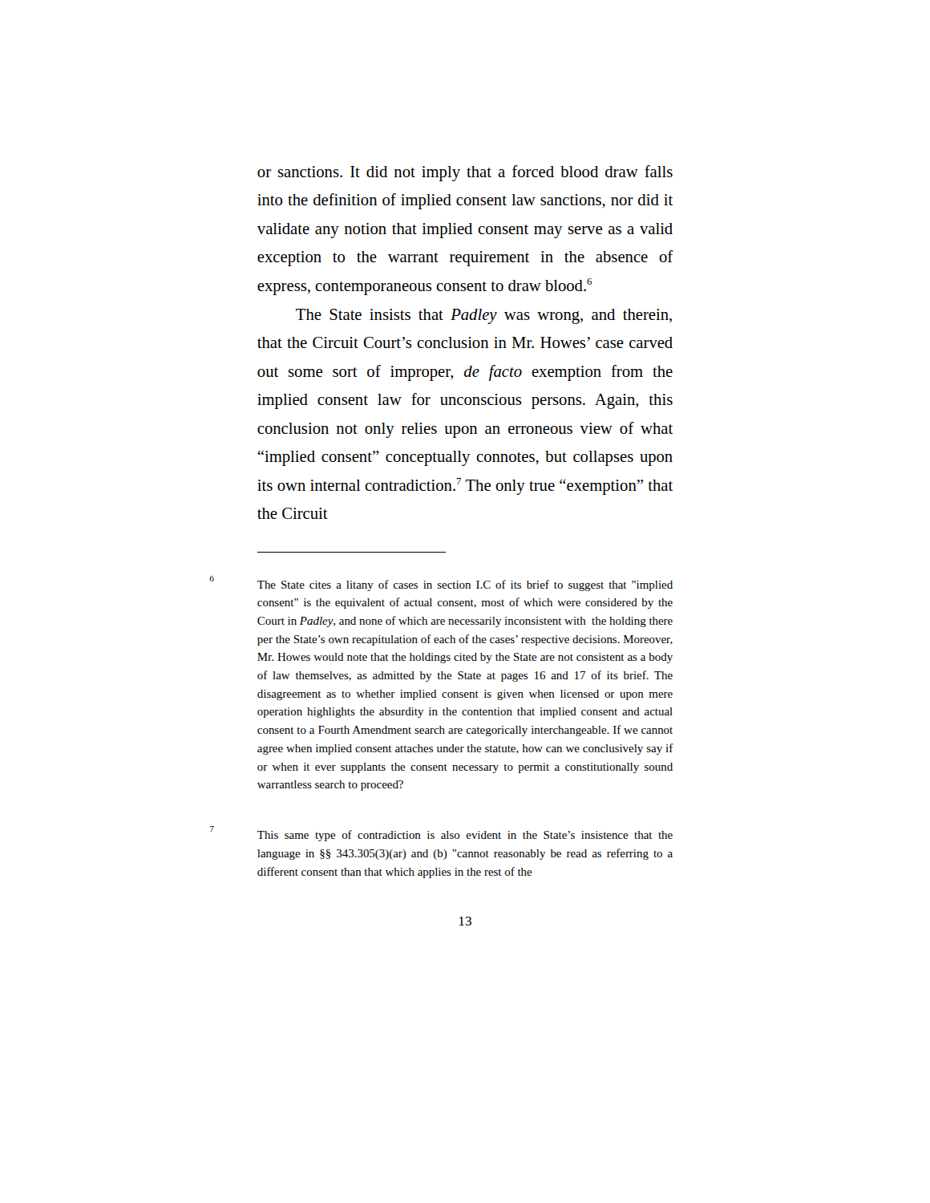or sanctions. It did not imply that a forced blood draw falls into the definition of implied consent law sanctions, nor did it validate any notion that implied consent may serve as a valid exception to the warrant requirement in the absence of express, contemporaneous consent to draw blood.6
The State insists that Padley was wrong, and therein, that the Circuit Court’s conclusion in Mr. Howes’ case carved out some sort of improper, de facto exemption from the implied consent law for unconscious persons. Again, this conclusion not only relies upon an erroneous view of what “implied consent” conceptually connotes, but collapses upon its own internal contradiction.7 The only true “exemption” that the Circuit
6
The State cites a litany of cases in section I.C of its brief to suggest that "implied consent" is the equivalent of actual consent, most of which were considered by the Court in Padley, and none of which are necessarily inconsistent with the holding there per the State’s own recapitulation of each of the cases’ respective decisions. Moreover, Mr. Howes would note that the holdings cited by the State are not consistent as a body of law themselves, as admitted by the State at pages 16 and 17 of its brief. The disagreement as to whether implied consent is given when licensed or upon mere operation highlights the absurdity in the contention that implied consent and actual consent to a Fourth Amendment search are categorically interchangeable. If we cannot agree when implied consent attaches under the statute, how can we conclusively say if or when it ever supplants the consent necessary to permit a constitutionally sound warrantless search to proceed?
7
This same type of contradiction is also evident in the State’s insistence that the language in §§ 343.305(3)(ar) and (b) "cannot reasonably be read as referring to a different consent than that which applies in the rest of the
13